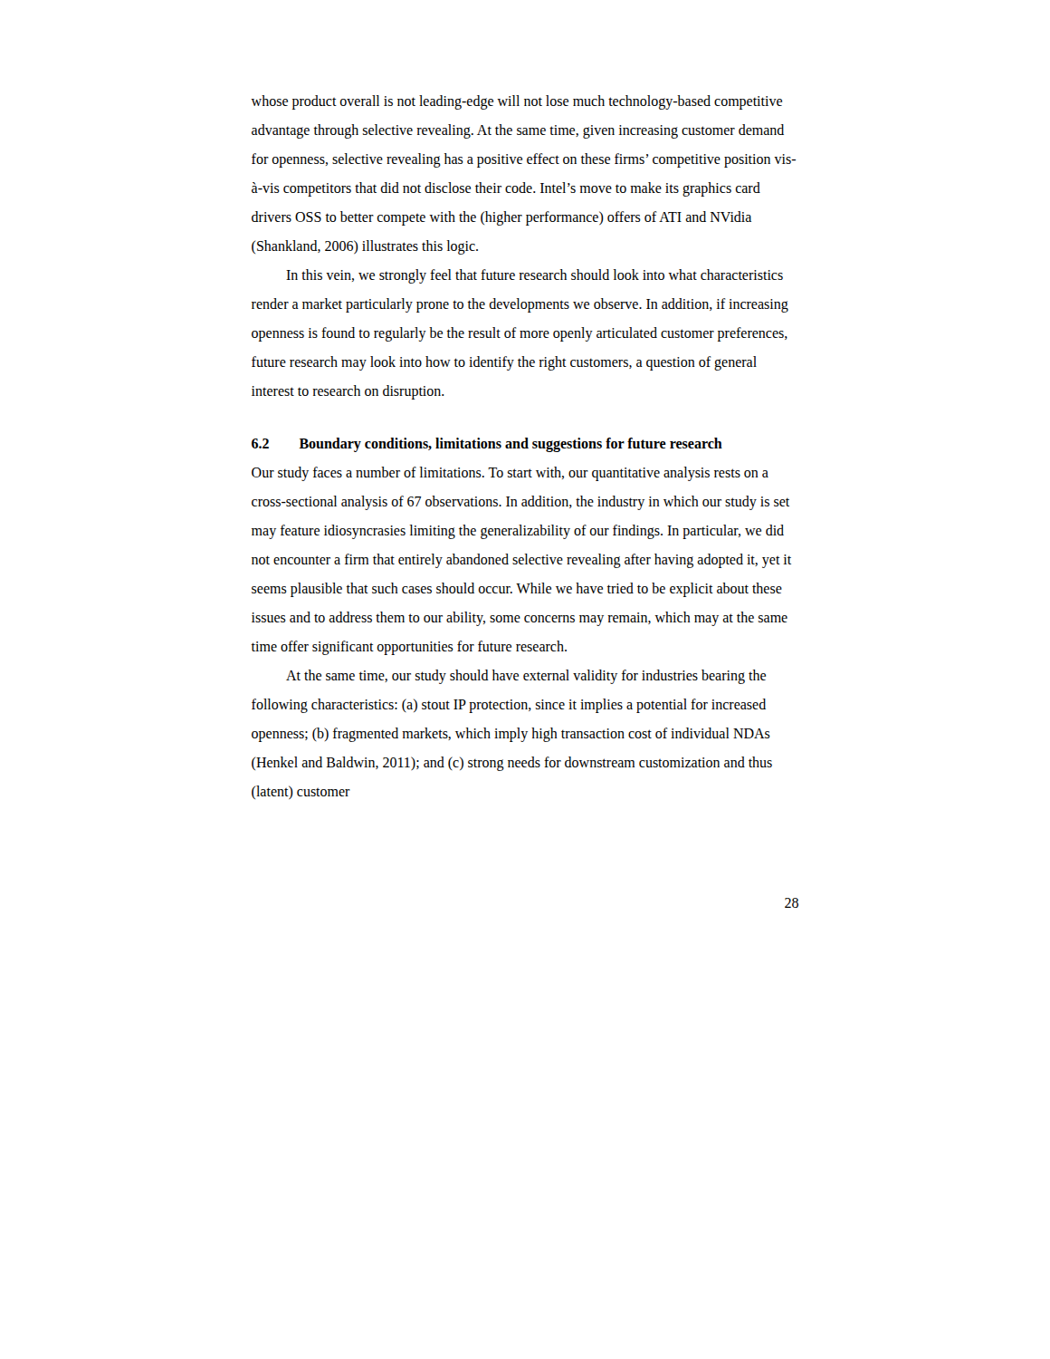whose product overall is not leading-edge will not lose much technology-based competitive advantage through selective revealing. At the same time, given increasing customer demand for openness, selective revealing has a positive effect on these firms’ competitive position vis-à-vis competitors that did not disclose their code. Intel’s move to make its graphics card drivers OSS to better compete with the (higher performance) offers of ATI and NVidia (Shankland, 2006) illustrates this logic.
In this vein, we strongly feel that future research should look into what characteristics render a market particularly prone to the developments we observe. In addition, if increasing openness is found to regularly be the result of more openly articulated customer preferences, future research may look into how to identify the right customers, a question of general interest to research on disruption.
6.2 Boundary conditions, limitations and suggestions for future research
Our study faces a number of limitations. To start with, our quantitative analysis rests on a cross-sectional analysis of 67 observations. In addition, the industry in which our study is set may feature idiosyncrasies limiting the generalizability of our findings. In particular, we did not encounter a firm that entirely abandoned selective revealing after having adopted it, yet it seems plausible that such cases should occur. While we have tried to be explicit about these issues and to address them to our ability, some concerns may remain, which may at the same time offer significant opportunities for future research.
At the same time, our study should have external validity for industries bearing the following characteristics: (a) stout IP protection, since it implies a potential for increased openness; (b) fragmented markets, which imply high transaction cost of individual NDAs (Henkel and Baldwin, 2011); and (c) strong needs for downstream customization and thus (latent) customer
28